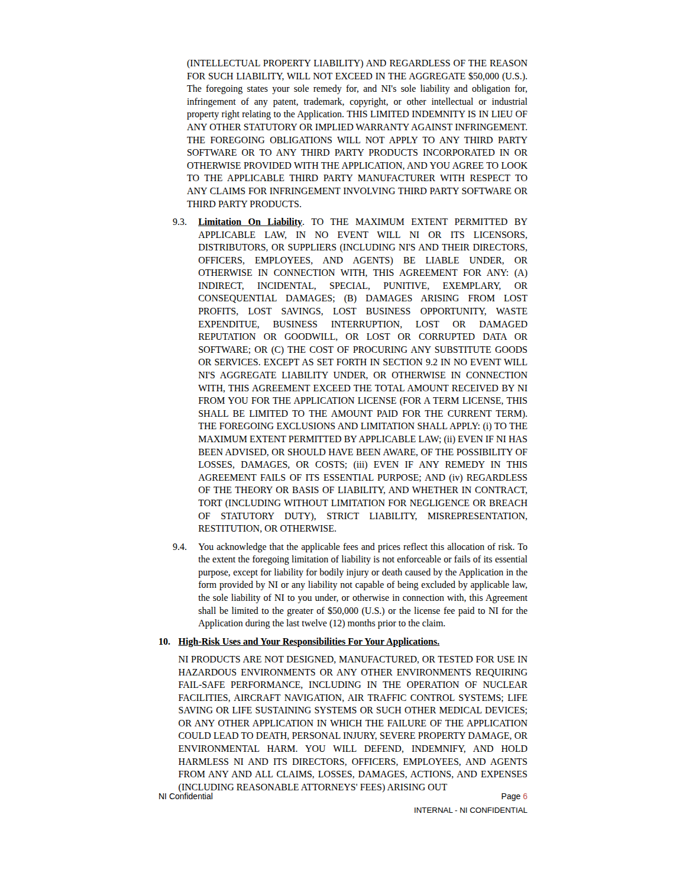(INTELLECTUAL PROPERTY LIABILITY) AND REGARDLESS OF THE REASON FOR SUCH LIABILITY, WILL NOT EXCEED IN THE AGGREGATE $50,000 (U.S.). The foregoing states your sole remedy for, and NI's sole liability and obligation for, infringement of any patent, trademark, copyright, or other intellectual or industrial property right relating to the Application. THIS LIMITED INDEMNITY IS IN LIEU OF ANY OTHER STATUTORY OR IMPLIED WARRANTY AGAINST INFRINGEMENT. THE FOREGOING OBLIGATIONS WILL NOT APPLY TO ANY THIRD PARTY SOFTWARE OR TO ANY THIRD PARTY PRODUCTS INCORPORATED IN OR OTHERWISE PROVIDED WITH THE APPLICATION, AND YOU AGREE TO LOOK TO THE APPLICABLE THIRD PARTY MANUFACTURER WITH RESPECT TO ANY CLAIMS FOR INFRINGEMENT INVOLVING THIRD PARTY SOFTWARE OR THIRD PARTY PRODUCTS.
9.3.
Limitation On Liability. TO THE MAXIMUM EXTENT PERMITTED BY APPLICABLE LAW, IN NO EVENT WILL NI OR ITS LICENSORS, DISTRIBUTORS, OR SUPPLIERS (INCLUDING NI'S AND THEIR DIRECTORS, OFFICERS, EMPLOYEES, AND AGENTS) BE LIABLE UNDER, OR OTHERWISE IN CONNECTION WITH, THIS AGREEMENT FOR ANY: (A) INDIRECT, INCIDENTAL, SPECIAL, PUNITIVE, EXEMPLARY, OR CONSEQUENTIAL DAMAGES; (B) DAMAGES ARISING FROM LOST PROFITS, LOST SAVINGS, LOST BUSINESS OPPORTUNITY, WASTE EXPENDITUE, BUSINESS INTERRUPTION, LOST OR DAMAGED REPUTATION OR GOODWILL, OR LOST OR CORRUPTED DATA OR SOFTWARE; OR (C) THE COST OF PROCURING ANY SUBSTITUTE GOODS OR SERVICES. EXCEPT AS SET FORTH IN SECTION 9.2 IN NO EVENT WILL NI'S AGGREGATE LIABILITY UNDER, OR OTHERWISE IN CONNECTION WITH, THIS AGREEMENT EXCEED THE TOTAL AMOUNT RECEIVED BY NI FROM YOU FOR THE APPLICATION LICENSE (FOR A TERM LICENSE, THIS SHALL BE LIMITED TO THE AMOUNT PAID FOR THE CURRENT TERM). THE FOREGOING EXCLUSIONS AND LIMITATION SHALL APPLY: (i) TO THE MAXIMUM EXTENT PERMITTED BY APPLICABLE LAW; (ii) EVEN IF NI HAS BEEN ADVISED, OR SHOULD HAVE BEEN AWARE, OF THE POSSIBILITY OF LOSSES, DAMAGES, OR COSTS; (iii) EVEN IF ANY REMEDY IN THIS AGREEMENT FAILS OF ITS ESSENTIAL PURPOSE; AND (iv) REGARDLESS OF THE THEORY OR BASIS OF LIABILITY, AND WHETHER IN CONTRACT, TORT (INCLUDING WITHOUT LIMITATION FOR NEGLIGENCE OR BREACH OF STATUTORY DUTY), STRICT LIABILITY, MISREPRESENTATION, RESTITUTION, OR OTHERWISE.
9.4.
You acknowledge that the applicable fees and prices reflect this allocation of risk. To the extent the foregoing limitation of liability is not enforceable or fails of its essential purpose, except for liability for bodily injury or death caused by the Application in the form provided by NI or any liability not capable of being excluded by applicable law, the sole liability of NI to you under, or otherwise in connection with, this Agreement shall be limited to the greater of $50,000 (U.S.) or the license fee paid to NI for the Application during the last twelve (12) months prior to the claim.
10.
High-Risk Uses and Your Responsibilities For Your Applications.
NI PRODUCTS ARE NOT DESIGNED, MANUFACTURED, OR TESTED FOR USE IN HAZARDOUS ENVIRONMENTS OR ANY OTHER ENVIRONMENTS REQUIRING FAIL-SAFE PERFORMANCE, INCLUDING IN THE OPERATION OF NUCLEAR FACILITIES, AIRCRAFT NAVIGATION, AIR TRAFFIC CONTROL SYSTEMS; LIFE SAVING OR LIFE SUSTAINING SYSTEMS OR SUCH OTHER MEDICAL DEVICES; OR ANY OTHER APPLICATION IN WHICH THE FAILURE OF THE APPLICATION COULD LEAD TO DEATH, PERSONAL INJURY, SEVERE PROPERTY DAMAGE, OR ENVIRONMENTAL HARM. YOU WILL DEFEND, INDEMNIFY, AND HOLD HARMLESS NI AND ITS DIRECTORS, OFFICERS, EMPLOYEES, AND AGENTS FROM ANY AND ALL CLAIMS, LOSSES, DAMAGES, ACTIONS, AND EXPENSES (INCLUDING REASONABLE ATTORNEYS' FEES) ARISING OUT
NI Confidential
Page 6
INTERNAL - NI CONFIDENTIAL